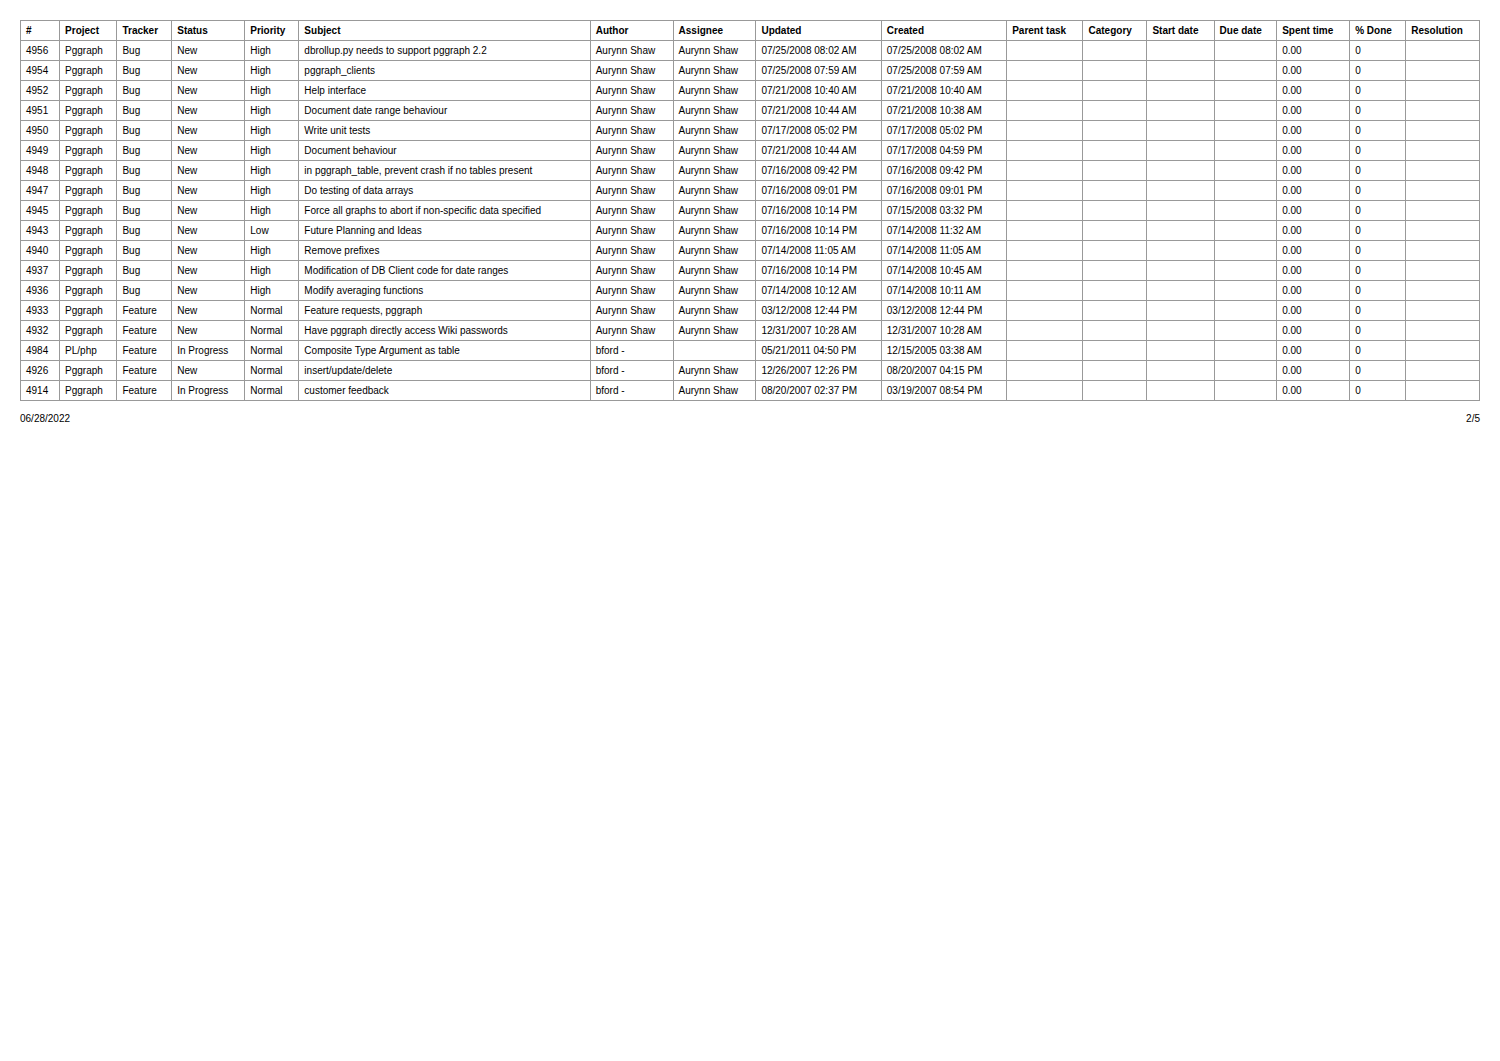| # | Project | Tracker | Status | Priority | Subject | Author | Assignee | Updated | Created | Parent task | Category | Start date | Due date | Spent time | % Done | Resolution |
| --- | --- | --- | --- | --- | --- | --- | --- | --- | --- | --- | --- | --- | --- | --- | --- | --- |
| 4956 | Pggraph | Bug | New | High | dbrollup.py needs to support pggraph 2.2 | Aurynn Shaw | Aurynn Shaw | 07/25/2008 08:02 AM | 07/25/2008 08:02 AM | | | | | 0.00 | 0 | |
| 4954 | Pggraph | Bug | New | High | pggraph_clients | Aurynn Shaw | Aurynn Shaw | 07/25/2008 07:59 AM | 07/25/2008 07:59 AM | | | | | 0.00 | 0 | |
| 4952 | Pggraph | Bug | New | High | Help interface | Aurynn Shaw | Aurynn Shaw | 07/21/2008 10:40 AM | 07/21/2008 10:40 AM | | | | | 0.00 | 0 | |
| 4951 | Pggraph | Bug | New | High | Document date range behaviour | Aurynn Shaw | Aurynn Shaw | 07/21/2008 10:44 AM | 07/21/2008 10:38 AM | | | | | 0.00 | 0 | |
| 4950 | Pggraph | Bug | New | High | Write unit tests | Aurynn Shaw | Aurynn Shaw | 07/17/2008 05:02 PM | 07/17/2008 05:02 PM | | | | | 0.00 | 0 | |
| 4949 | Pggraph | Bug | New | High | Document behaviour | Aurynn Shaw | Aurynn Shaw | 07/21/2008 10:44 AM | 07/17/2008 04:59 PM | | | | | 0.00 | 0 | |
| 4948 | Pggraph | Bug | New | High | in pggraph_table, prevent crash if no tables present | Aurynn Shaw | Aurynn Shaw | 07/16/2008 09:42 PM | 07/16/2008 09:42 PM | | | | | 0.00 | 0 | |
| 4947 | Pggraph | Bug | New | High | Do testing of data arrays | Aurynn Shaw | Aurynn Shaw | 07/16/2008 09:01 PM | 07/16/2008 09:01 PM | | | | | 0.00 | 0 | |
| 4945 | Pggraph | Bug | New | High | Force all graphs to abort if non-specific data specified | Aurynn Shaw | Aurynn Shaw | 07/16/2008 10:14 PM | 07/15/2008 03:32 PM | | | | | 0.00 | 0 | |
| 4943 | Pggraph | Bug | New | Low | Future Planning and Ideas | Aurynn Shaw | Aurynn Shaw | 07/16/2008 10:14 PM | 07/14/2008 11:32 AM | | | | | 0.00 | 0 | |
| 4940 | Pggraph | Bug | New | High | Remove prefixes | Aurynn Shaw | Aurynn Shaw | 07/14/2008 11:05 AM | 07/14/2008 11:05 AM | | | | | 0.00 | 0 | |
| 4937 | Pggraph | Bug | New | High | Modification of DB Client code for date ranges | Aurynn Shaw | Aurynn Shaw | 07/16/2008 10:14 PM | 07/14/2008 10:45 AM | | | | | 0.00 | 0 | |
| 4936 | Pggraph | Bug | New | High | Modify averaging functions | Aurynn Shaw | Aurynn Shaw | 07/14/2008 10:12 AM | 07/14/2008 10:11 AM | | | | | 0.00 | 0 | |
| 4933 | Pggraph | Feature | New | Normal | Feature requests, pggraph | Aurynn Shaw | Aurynn Shaw | 03/12/2008 12:44 PM | 03/12/2008 12:44 PM | | | | | 0.00 | 0 | |
| 4932 | Pggraph | Feature | New | Normal | Have pggraph directly access Wiki passwords | Aurynn Shaw | Aurynn Shaw | 12/31/2007 10:28 AM | 12/31/2007 10:28 AM | | | | | 0.00 | 0 | |
| 4984 | PL/php | Feature | In Progress | Normal | Composite Type Argument as table | bford - | | 05/21/2011 04:50 PM | 12/15/2005 03:38 AM | | | | | 0.00 | 0 | |
| 4926 | Pggraph | Feature | New | Normal | insert/update/delete | bford - | Aurynn Shaw | 12/26/2007 12:26 PM | 08/20/2007 04:15 PM | | | | | 0.00 | 0 | |
| 4914 | Pggraph | Feature | In Progress | Normal | customer feedback | bford - | Aurynn Shaw | 08/20/2007 02:37 PM | 03/19/2007 08:54 PM | | | | | 0.00 | 0 | |
06/28/2022 2/5